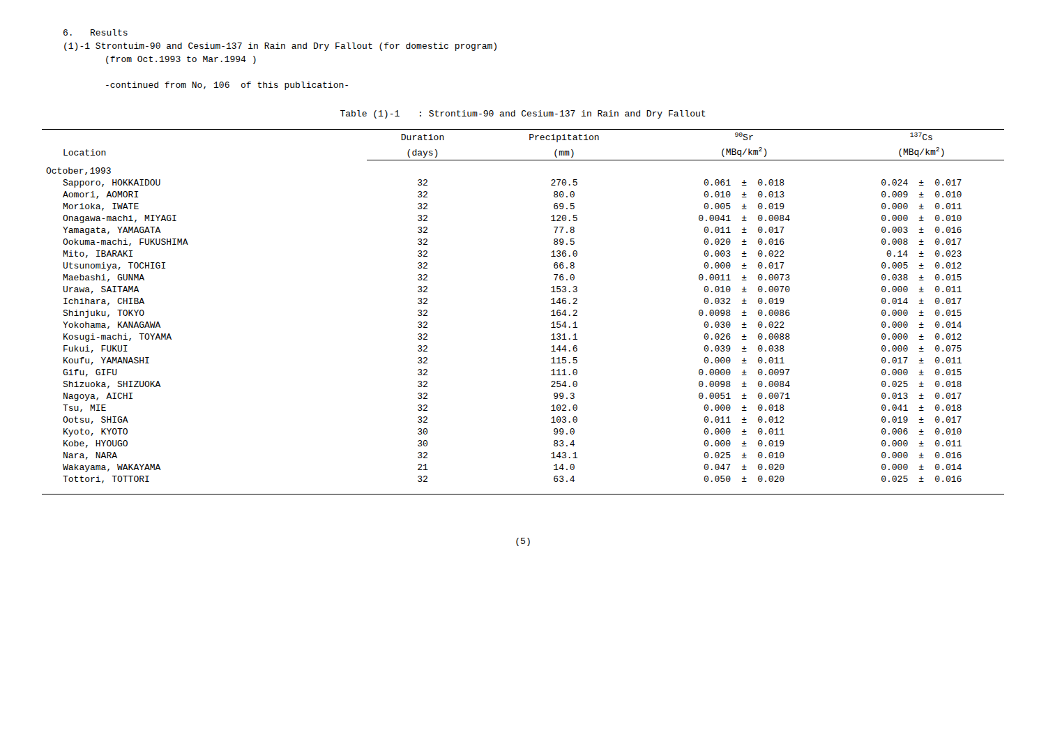6. Results
(1)-1 Strontuim-90 and Cesium-137 in Rain and Dry Fallout (for domestic program)
(from Oct.1993 to Mar.1994 )
-continued from No, 106 of this publication-
Table (1)-1 : Strontium-90 and Cesium-137 in Rain and Dry Fallout
| Location | Duration | Precipitation | 90 Sr | 137 Cs |
| --- | --- | --- | --- | --- |
| (days) | (mm) | (MBq/km 2 ) | (MBq/km 2 ) |
| October,1993 |
| Sapporo, HOKKAIDOU | 32 | 270.5 | 0.061 | ± | 0.018 | 0.024 | ± | 0.017 |
| Aomori, AOMORI | 32 | 80.0 | 0.010 | ± | 0.013 | 0.009 | ± | 0.010 |
| Morioka, IWATE | 32 | 69.5 | 0.005 | ± | 0.019 | 0.000 | ± | 0.011 |
| Onagawa-machi, MIYAGI | 32 | 120.5 | 0.0041 | ± | 0.0084 | 0.000 | ± | 0.010 |
| Yamagata, YAMAGATA | 32 | 77.8 | 0.011 | ± | 0.017 | 0.003 | ± | 0.016 |
| Ookuma-machi, FUKUSHIMA | 32 | 89.5 | 0.020 | ± | 0.016 | 0.008 | ± | 0.017 |
| Mito, IBARAKI | 32 | 136.0 | 0.003 | ± | 0.022 | 0.14 | ± | 0.023 |
| Utsunomiya, TOCHIGI | 32 | 66.8 | 0.000 | ± | 0.017 | 0.005 | ± | 0.012 |
| Maebashi, GUNMA | 32 | 76.0 | 0.0011 | ± | 0.0073 | 0.038 | ± | 0.015 |
| Urawa, SAITAMA | 32 | 153.3 | 0.010 | ± | 0.0070 | 0.000 | ± | 0.011 |
| Ichihara, CHIBA | 32 | 146.2 | 0.032 | ± | 0.019 | 0.014 | ± | 0.017 |
| Shinjuku, TOKYO | 32 | 164.2 | 0.0098 | ± | 0.0086 | 0.000 | ± | 0.015 |
| Yokohama, KANAGAWA | 32 | 154.1 | 0.030 | ± | 0.022 | 0.000 | ± | 0.014 |
| Kosugi-machi, TOYAMA | 32 | 131.1 | 0.026 | ± | 0.0088 | 0.000 | ± | 0.012 |
| Fukui, FUKUI | 32 | 144.6 | 0.039 | ± | 0.038 | 0.000 | ± | 0.075 |
| Koufu, YAMANASHI | 32 | 115.5 | 0.000 | ± | 0.011 | 0.017 | ± | 0.011 |
| Gifu, GIFU | 32 | 111.0 | 0.0000 | ± | 0.0097 | 0.000 | ± | 0.015 |
| Shizuoka, SHIZUOKA | 32 | 254.0 | 0.0098 | ± | 0.0084 | 0.025 | ± | 0.018 |
| Nagoya, AICHI | 32 | 99.3 | 0.0051 | ± | 0.0071 | 0.013 | ± | 0.017 |
| Tsu, MIE | 32 | 102.0 | 0.000 | ± | 0.018 | 0.041 | ± | 0.018 |
| Ootsu, SHIGA | 32 | 103.0 | 0.011 | ± | 0.012 | 0.019 | ± | 0.017 |
| Kyoto, KYOTO | 30 | 99.0 | 0.000 | ± | 0.011 | 0.006 | ± | 0.010 |
| Kobe, HYOUGO | 30 | 83.4 | 0.000 | ± | 0.019 | 0.000 | ± | 0.011 |
| Nara, NARA | 32 | 143.1 | 0.025 | ± | 0.010 | 0.000 | ± | 0.016 |
| Wakayama, WAKAYAMA | 21 | 14.0 | 0.047 | ± | 0.020 | 0.000 | ± | 0.014 |
| Tottori, TOTTORI | 32 | 63.4 | 0.050 | ± | 0.020 | 0.025 | ± | 0.016 |
(5)